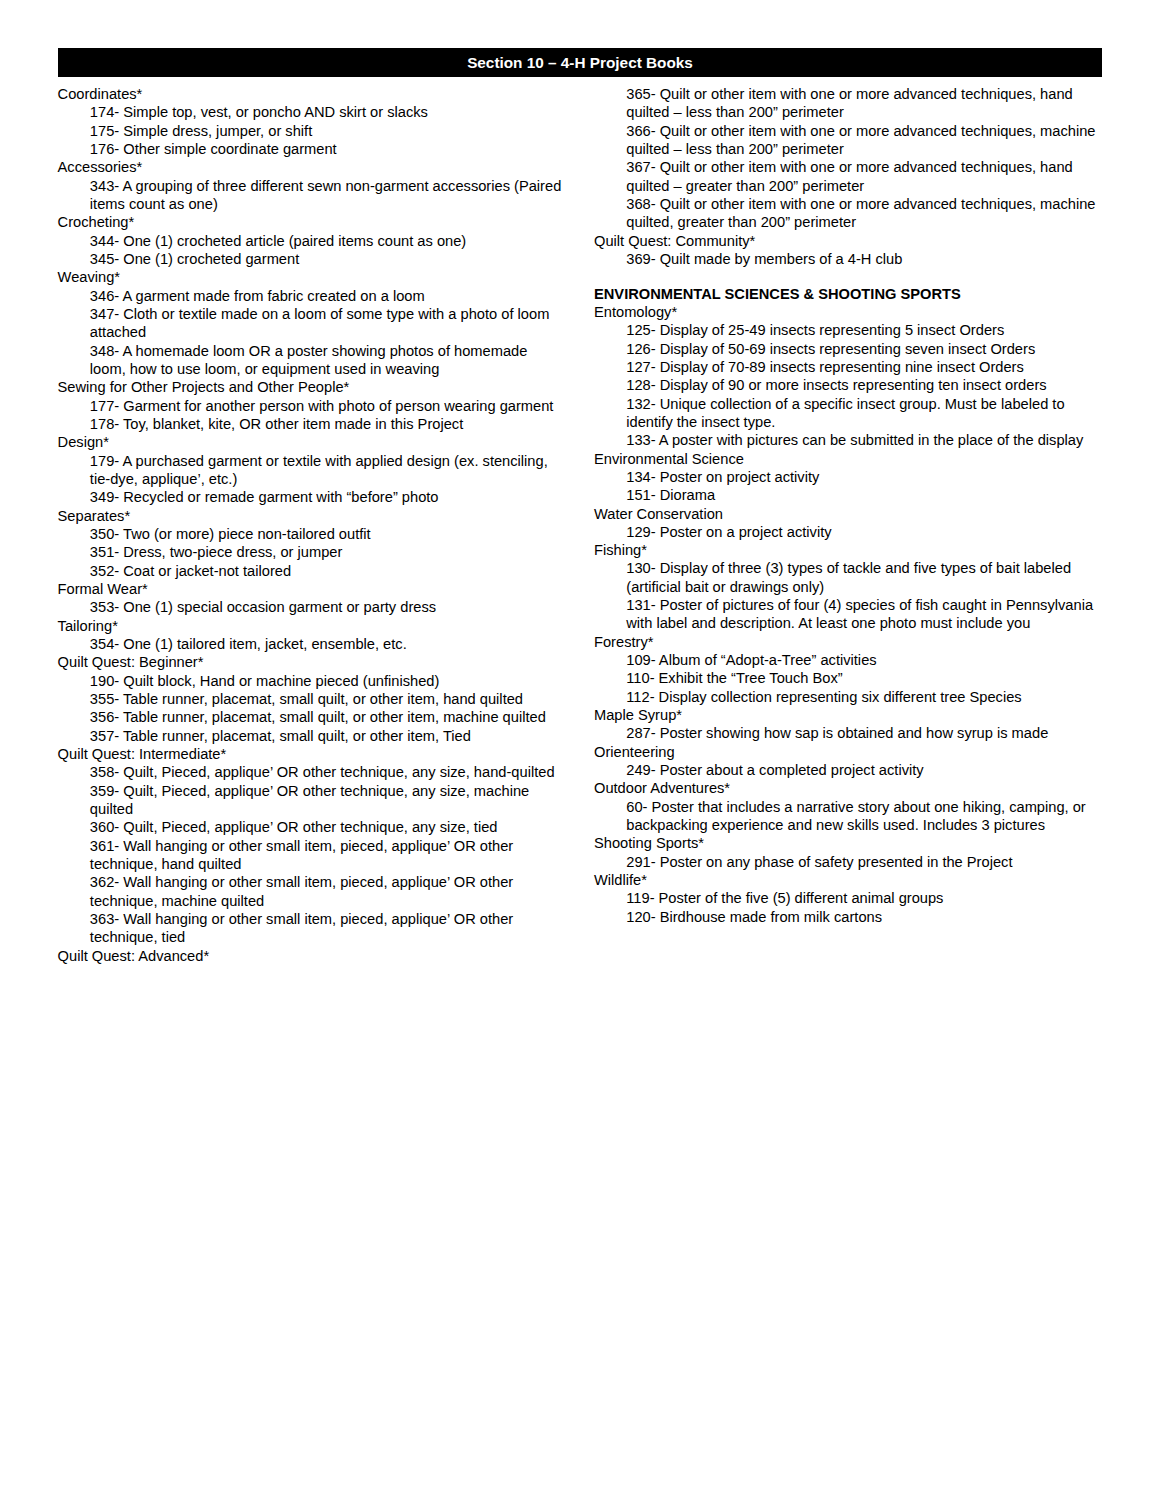Section 10 – 4-H Project Books
Coordinates*
174- Simple top, vest, or poncho AND skirt or slacks
175- Simple dress, jumper, or shift
176- Other simple coordinate garment
Accessories*
343- A grouping of three different sewn non-garment accessories (Paired items count as one)
Crocheting*
344- One (1) crocheted article (paired items count as one)
345- One (1) crocheted garment
Weaving*
346- A garment made from fabric created on a loom
347- Cloth or textile made on a loom of some type with a photo of loom attached
348- A homemade loom OR a poster showing photos of homemade loom, how to use loom, or equipment used in weaving
Sewing for Other Projects and Other People*
177- Garment for another person with photo of person wearing garment
178- Toy, blanket, kite, OR other item made in this Project
Design*
179- A purchased garment or textile with applied design (ex. stenciling, tie-dye, applique’, etc.)
349- Recycled or remade garment with “before” photo
Separates*
350- Two (or more) piece non-tailored outfit
351- Dress, two-piece dress, or jumper
352- Coat or jacket-not tailored
Formal Wear*
353- One (1) special occasion garment or party dress
Tailoring*
354- One (1) tailored item, jacket, ensemble, etc.
Quilt Quest: Beginner*
190- Quilt block, Hand or machine pieced (unfinished)
355- Table runner, placemat, small quilt, or other item, hand quilted
356- Table runner, placemat, small quilt, or other item, machine quilted
357- Table runner, placemat, small quilt, or other item, Tied
Quilt Quest: Intermediate*
358- Quilt, Pieced, applique’ OR other technique, any size, hand-quilted
359- Quilt, Pieced, applique’ OR other technique, any size, machine quilted
360- Quilt, Pieced, applique’ OR other technique, any size, tied
361- Wall hanging or other small item, pieced, applique’ OR other technique, hand quilted
362- Wall hanging or other small item, pieced, applique’ OR other technique, machine quilted
363- Wall hanging or other small item, pieced, applique’ OR other technique, tied
Quilt Quest: Advanced*
365- Quilt or other item with one or more advanced techniques, hand quilted – less than 200” perimeter
366- Quilt or other item with one or more advanced techniques, machine quilted – less than 200” perimeter
367- Quilt or other item with one or more advanced techniques, hand quilted – greater than 200” perimeter
368- Quilt or other item with one or more advanced techniques, machine quilted, greater than 200” perimeter
Quilt Quest: Community*
369- Quilt made by members of a 4-H club
ENVIRONMENTAL SCIENCES & SHOOTING SPORTS
Entomology*
125- Display of 25-49 insects representing 5 insect Orders
126- Display of 50-69 insects representing seven insect Orders
127- Display of 70-89 insects representing nine insect Orders
128- Display of 90 or more insects representing ten insect orders
132- Unique collection of a specific insect group. Must be labeled to identify the insect type.
133- A poster with pictures can be submitted in the place of the display
Environmental Science
134- Poster on project activity
151- Diorama
Water Conservation
129- Poster on a project activity
Fishing*
130- Display of three (3) types of tackle and five types of bait labeled (artificial bait or drawings only)
131- Poster of pictures of four (4) species of fish caught in Pennsylvania with label and description. At least one photo must include you
Forestry*
109- Album of “Adopt-a-Tree” activities
110- Exhibit the “Tree Touch Box”
112- Display collection representing six different tree Species
Maple Syrup*
287- Poster showing how sap is obtained and how syrup is made
Orienteering
249- Poster about a completed project activity
Outdoor Adventures*
60- Poster that includes a narrative story about one hiking, camping, or backpacking experience and new skills used. Includes 3 pictures
Shooting Sports*
291- Poster on any phase of safety presented in the Project
Wildlife*
119- Poster of the five (5) different animal groups
120- Birdhouse made from milk cartons